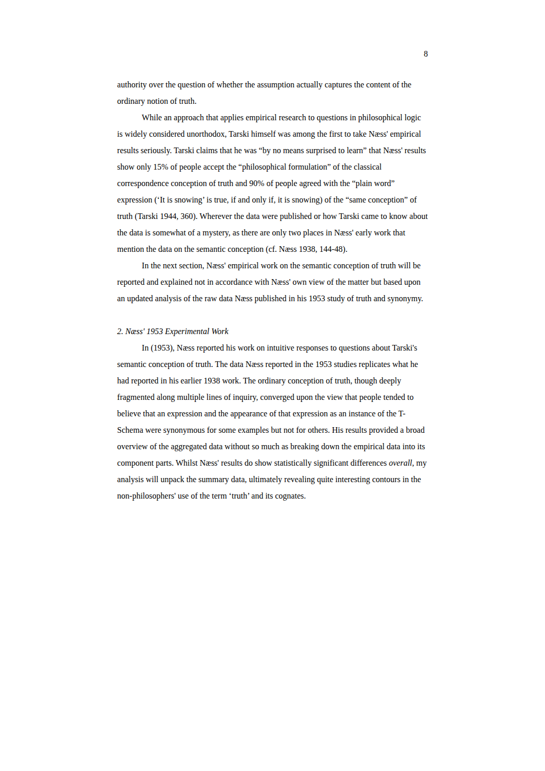8
authority over the question of whether the assumption actually captures the content of the ordinary notion of truth.
While an approach that applies empirical research to questions in philosophical logic is widely considered unorthodox, Tarski himself was among the first to take Næss' empirical results seriously. Tarski claims that he was “by no means surprised to learn” that Næss' results show only 15% of people accept the “philosophical formulation” of the classical correspondence conception of truth and 90% of people agreed with the “plain word” expression (‘It is snowing’ is true, if and only if, it is snowing) of the “same conception” of truth (Tarski 1944, 360). Wherever the data were published or how Tarski came to know about the data is somewhat of a mystery, as there are only two places in Næss' early work that mention the data on the semantic conception (cf. Næss 1938, 144-48).
In the next section, Næss' empirical work on the semantic conception of truth will be reported and explained not in accordance with Næss' own view of the matter but based upon an updated analysis of the raw data Næss published in his 1953 study of truth and synonymy.
2. Næss' 1953 Experimental Work
In (1953), Næss reported his work on intuitive responses to questions about Tarski's semantic conception of truth. The data Næss reported in the 1953 studies replicates what he had reported in his earlier 1938 work. The ordinary conception of truth, though deeply fragmented along multiple lines of inquiry, converged upon the view that people tended to believe that an expression and the appearance of that expression as an instance of the T-Schema were synonymous for some examples but not for others. His results provided a broad overview of the aggregated data without so much as breaking down the empirical data into its component parts. Whilst Næss' results do show statistically significant differences overall, my analysis will unpack the summary data, ultimately revealing quite interesting contours in the non-philosophers' use of the term ‘truth’ and its cognates.